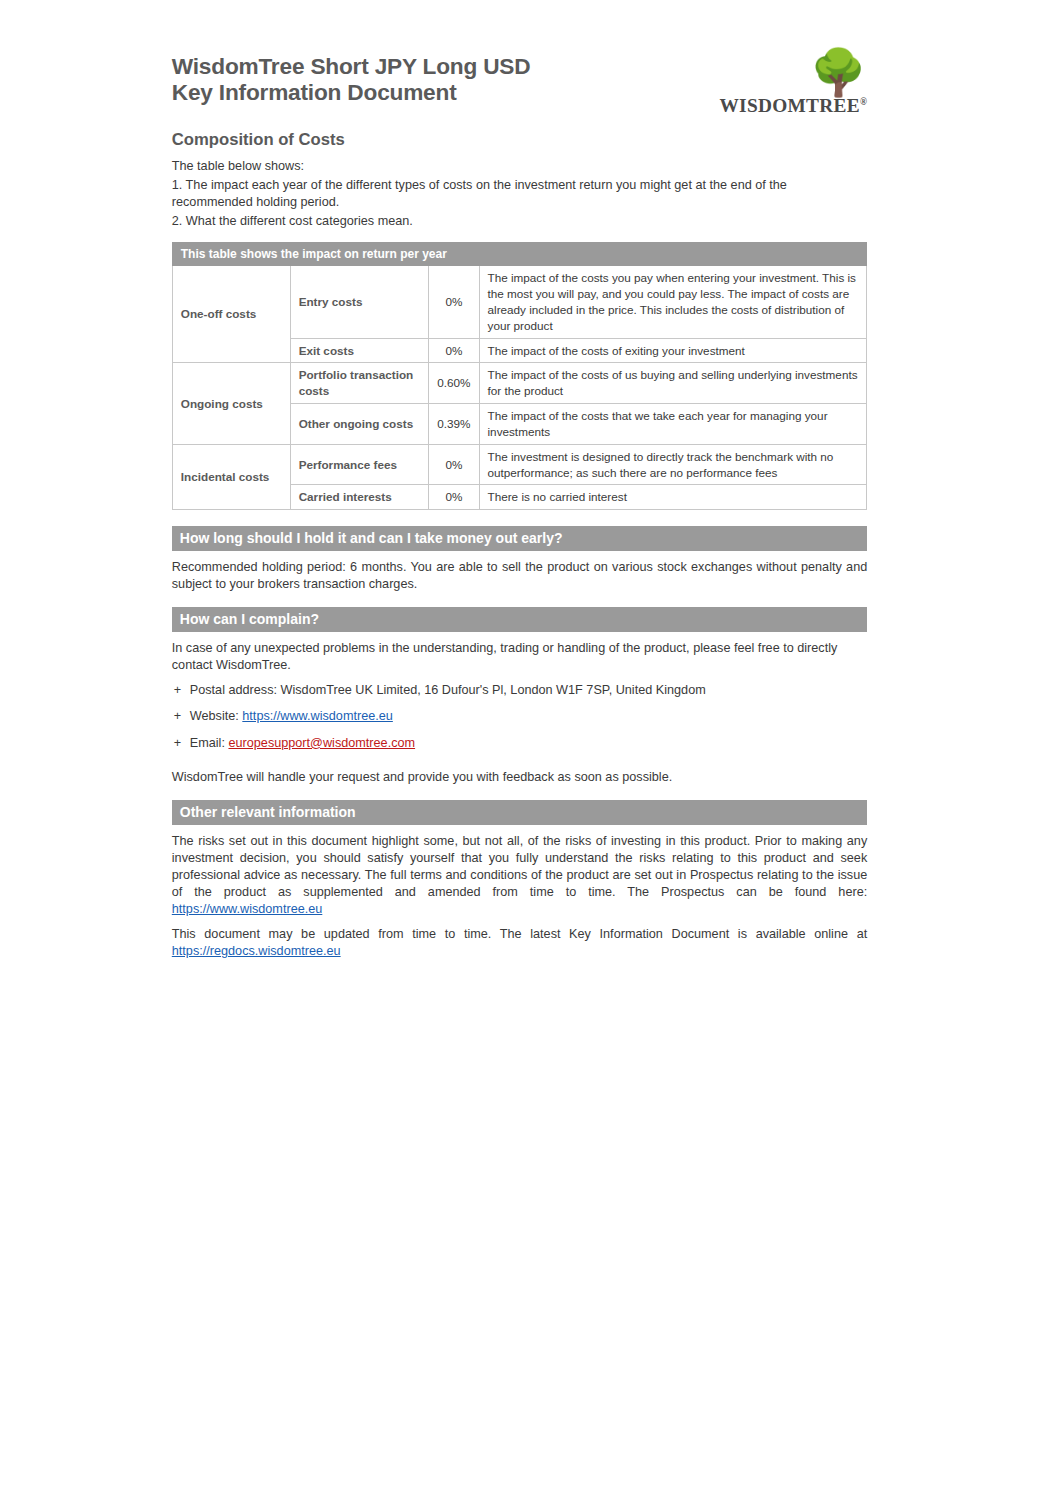WisdomTree Short JPY Long USD
Key Information Document
🌳
WISDOMTREE®
Composition of Costs
The table below shows:
1. The impact each year of the different types of costs on the investment return you might get at the end of the recommended holding period.
2. What the different cost categories mean.
| This table shows the impact on return per year |
| --- |
| One-off costs | Entry costs | 0% | The impact of the costs you pay when entering your investment. This is the most you will pay, and you could pay less. The impact of costs are already included in the price. This includes the costs of distribution of your product |
| Exit costs | 0% | The impact of the costs of exiting your investment |
| Ongoing costs | Portfolio transaction costs | 0.60% | The impact of the costs of us buying and selling underlying investments for the product |
| Other ongoing costs | 0.39% | The impact of the costs that we take each year for managing your investments |
| Incidental costs | Performance fees | 0% | The investment is designed to directly track the benchmark with no outperformance; as such there are no performance fees |
| Carried interests | 0% | There is no carried interest |
How long should I hold it and can I take money out early?
Recommended holding period: 6 months. You are able to sell the product on various stock exchanges without penalty and subject to your brokers transaction charges.
How can I complain?
In case of any unexpected problems in the understanding, trading or handling of the product, please feel free to directly contact WisdomTree.
Postal address: WisdomTree UK Limited, 16 Dufour's Pl, London W1F 7SP, United Kingdom
Website: https://www.wisdomtree.eu
Email: europesupport@wisdomtree.com
WisdomTree will handle your request and provide you with feedback as soon as possible.
Other relevant information
The risks set out in this document highlight some, but not all, of the risks of investing in this product. Prior to making any investment decision, you should satisfy yourself that you fully understand the risks relating to this product and seek professional advice as necessary. The full terms and conditions of the product are set out in Prospectus relating to the issue of the product as supplemented and amended from time to time. The Prospectus can be found here: https://www.wisdomtree.eu
This document may be updated from time to time. The latest Key Information Document is available online at https://regdocs.wisdomtree.eu